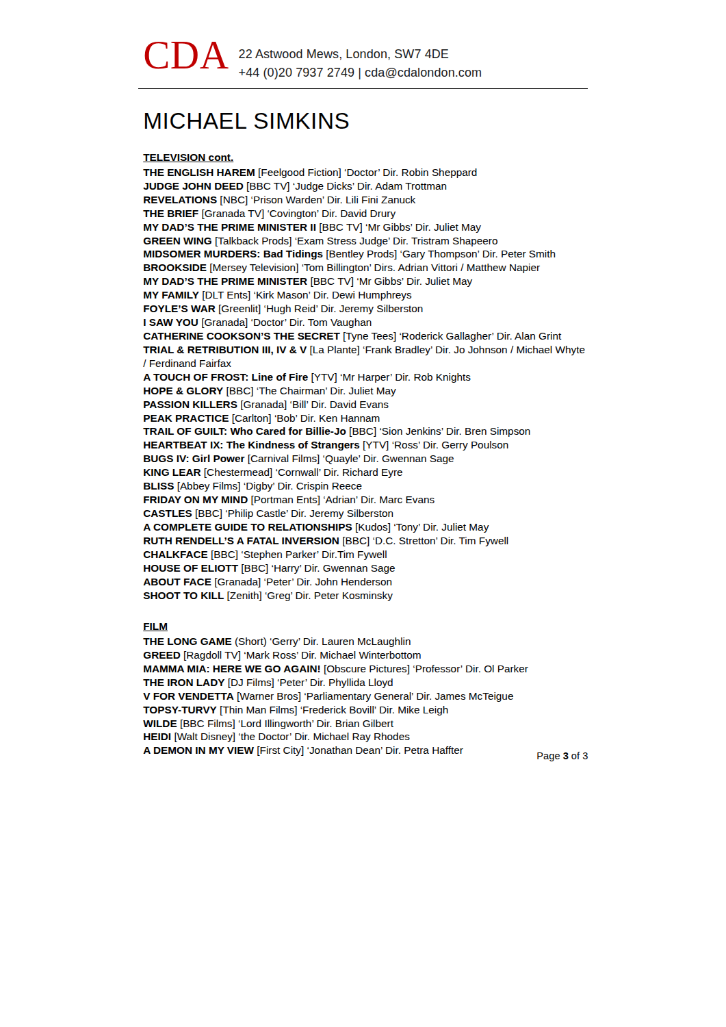CDA
22 Astwood Mews, London, SW7 4DE
+44 (0)20 7937 2749 | cda@cdalondon.com
MICHAEL SIMKINS
TELEVISION cont.
THE ENGLISH HAREM [Feelgood Fiction] ‘Doctor’ Dir. Robin Sheppard
JUDGE JOHN DEED [BBC TV] ‘Judge Dicks’ Dir. Adam Trottman
REVELATIONS [NBC] ‘Prison Warden’ Dir. Lili Fini Zanuck
THE BRIEF [Granada TV] ‘Covington’ Dir. David Drury
MY DAD’S THE PRIME MINISTER II [BBC TV] ‘Mr Gibbs’ Dir. Juliet May
GREEN WING [Talkback Prods] ‘Exam Stress Judge’ Dir. Tristram Shapeero
MIDSOMER MURDERS: Bad Tidings [Bentley Prods] ‘Gary Thompson’ Dir. Peter Smith
BROOKSIDE [Mersey Television] ‘Tom Billington’ Dirs. Adrian Vittori / Matthew Napier
MY DAD’S THE PRIME MINISTER [BBC TV] ‘Mr Gibbs’ Dir. Juliet May
MY FAMILY [DLT Ents] ‘Kirk Mason’ Dir. Dewi Humphreys
FOYLE’S WAR [Greenlit] ‘Hugh Reid’ Dir. Jeremy Silberston
I SAW YOU [Granada] ‘Doctor’ Dir. Tom Vaughan
CATHERINE COOKSON’S THE SECRET [Tyne Tees] ‘Roderick Gallagher’ Dir. Alan Grint
TRIAL & RETRIBUTION III, IV & V [La Plante] ‘Frank Bradley’ Dir. Jo Johnson / Michael Whyte / Ferdinand Fairfax
A TOUCH OF FROST: Line of Fire [YTV] ‘Mr Harper’ Dir. Rob Knights
HOPE & GLORY [BBC] ‘The Chairman’ Dir. Juliet May
PASSION KILLERS [Granada] ‘Bill’ Dir. David Evans
PEAK PRACTICE [Carlton] ‘Bob’ Dir. Ken Hannam
TRAIL OF GUILT: Who Cared for Billie-Jo [BBC] ‘Sion Jenkins’ Dir. Bren Simpson
HEARTBEAT IX: The Kindness of Strangers [YTV] ‘Ross’ Dir. Gerry Poulson
BUGS IV: Girl Power [Carnival Films] ‘Quayle’ Dir. Gwennan Sage
KING LEAR [Chestermead] ‘Cornwall’ Dir. Richard Eyre
BLISS [Abbey Films] ‘Digby’ Dir. Crispin Reece
FRIDAY ON MY MIND [Portman Ents] ‘Adrian’ Dir. Marc Evans
CASTLES [BBC] ‘Philip Castle’ Dir. Jeremy Silberston
A COMPLETE GUIDE TO RELATIONSHIPS [Kudos] ‘Tony’ Dir. Juliet May
RUTH RENDELL’S A FATAL INVERSION [BBC] ‘D.C. Stretton’ Dir. Tim Fywell
CHALKFACE [BBC] ‘Stephen Parker’ Dir.Tim Fywell
HOUSE OF ELIOTT [BBC] ‘Harry’ Dir. Gwennan Sage
ABOUT FACE [Granada] ‘Peter’ Dir. John Henderson
SHOOT TO KILL [Zenith] ‘Greg’ Dir. Peter Kosminsky
FILM
THE LONG GAME (Short) ‘Gerry’ Dir. Lauren McLaughlin
GREED [Ragdoll TV] ‘Mark Ross’ Dir. Michael Winterbottom
MAMMA MIA: HERE WE GO AGAIN! [Obscure Pictures] ‘Professor’ Dir. Ol Parker
THE IRON LADY [DJ Films] ‘Peter’ Dir. Phyllida Lloyd
V FOR VENDETTA [Warner Bros] ‘Parliamentary General’ Dir. James McTeigue
TOPSY-TURVY [Thin Man Films] ‘Frederick Bovill’ Dir. Mike Leigh
WILDE [BBC Films] ‘Lord Illingworth’ Dir. Brian Gilbert
HEIDI [Walt Disney] ‘the Doctor’ Dir. Michael Ray Rhodes
A DEMON IN MY VIEW [First City] ‘Jonathan Dean’ Dir. Petra Haffter
Page 3 of 3